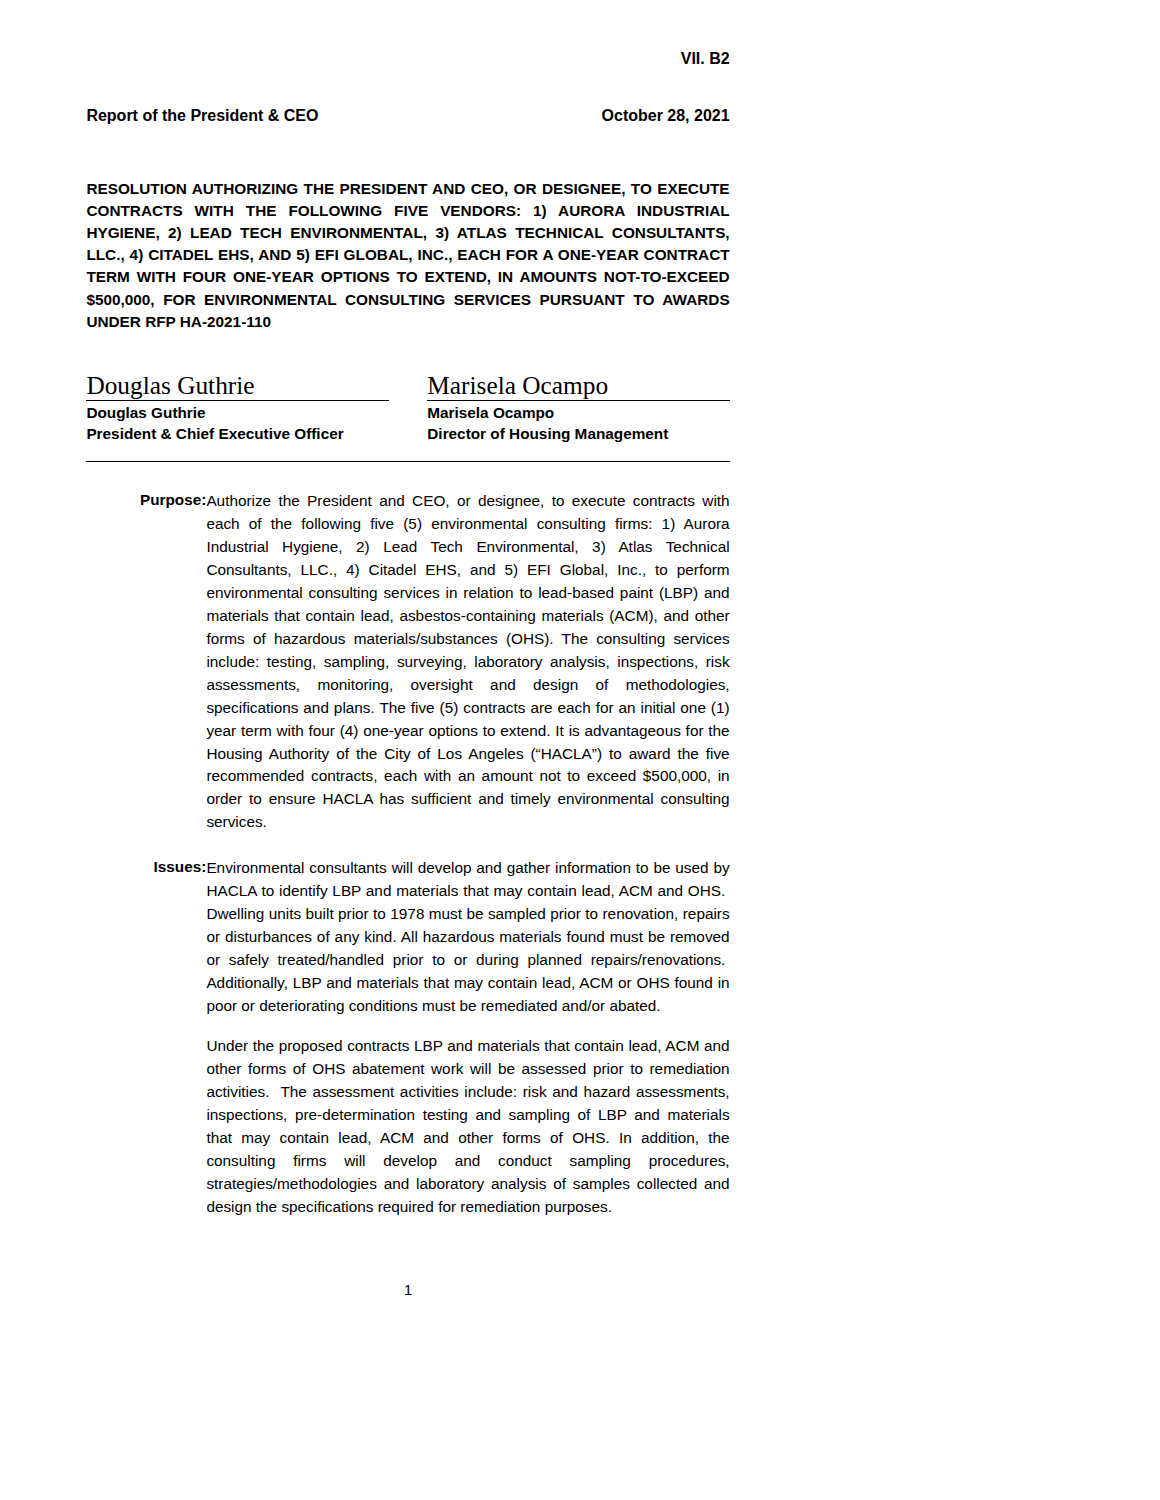VII. B2
Report of the President & CEO October 28, 2021
RESOLUTION AUTHORIZING THE PRESIDENT AND CEO, OR DESIGNEE, TO EXECUTE CONTRACTS WITH THE FOLLOWING FIVE VENDORS: 1) AURORA INDUSTRIAL HYGIENE, 2) LEAD TECH ENVIRONMENTAL, 3) ATLAS TECHNICAL CONSULTANTS, LLC., 4) CITADEL EHS, AND 5) EFI GLOBAL, INC., EACH FOR A ONE-YEAR CONTRACT TERM WITH FOUR ONE-YEAR OPTIONS TO EXTEND, IN AMOUNTS NOT-TO-EXCEED $500,000, FOR ENVIRONMENTAL CONSULTING SERVICES PURSUANT TO AWARDS UNDER RFP HA-2021-110
Douglas Guthrie
Douglas Guthrie
President & Chief Executive Officer
Marisela Ocampo
Marisela Ocampo
Director of Housing Management
| Purpose: | Authorize the President and CEO, or designee, to execute contracts with each of the following five (5) environmental consulting firms: 1) Aurora Industrial Hygiene, 2) Lead Tech Environmental, 3) Atlas Technical Consultants, LLC., 4) Citadel EHS, and 5) EFI Global, Inc., to perform environmental consulting services in relation to lead-based paint (LBP) and materials that contain lead, asbestos-containing materials (ACM), and other forms of hazardous materials/substances (OHS). The consulting services include: testing, sampling, surveying, laboratory analysis, inspections, risk assessments, monitoring, oversight and design of methodologies, specifications and plans. The five (5) contracts are each for an initial one (1) year term with four (4) one-year options to extend. It is advantageous for the Housing Authority of the City of Los Angeles (“HACLA”) to award the five recommended contracts, each with an amount not to exceed $500,000, in order to ensure HACLA has sufficient and timely environmental consulting services. |
| Issues: | Environmental consultants will develop and gather information to be used by HACLA to identify LBP and materials that may contain lead, ACM and OHS. Dwelling units built prior to 1978 must be sampled prior to renovation, repairs or disturbances of any kind. All hazardous materials found must be removed or safely treated/handled prior to or during planned repairs/renovations. Additionally, LBP and materials that may contain lead, ACM or OHS found in poor or deteriorating conditions must be remediated and/or abated. Under the proposed contracts LBP and materials that contain lead, ACM and other forms of OHS abatement work will be assessed prior to remediation activities. The assessment activities include: risk and hazard assessments, inspections, pre-determination testing and sampling of LBP and materials that may contain lead, ACM and other forms of OHS. In addition, the consulting firms will develop and conduct sampling procedures, strategies/methodologies and laboratory analysis of samples collected and design the specifications required for remediation purposes. |
1